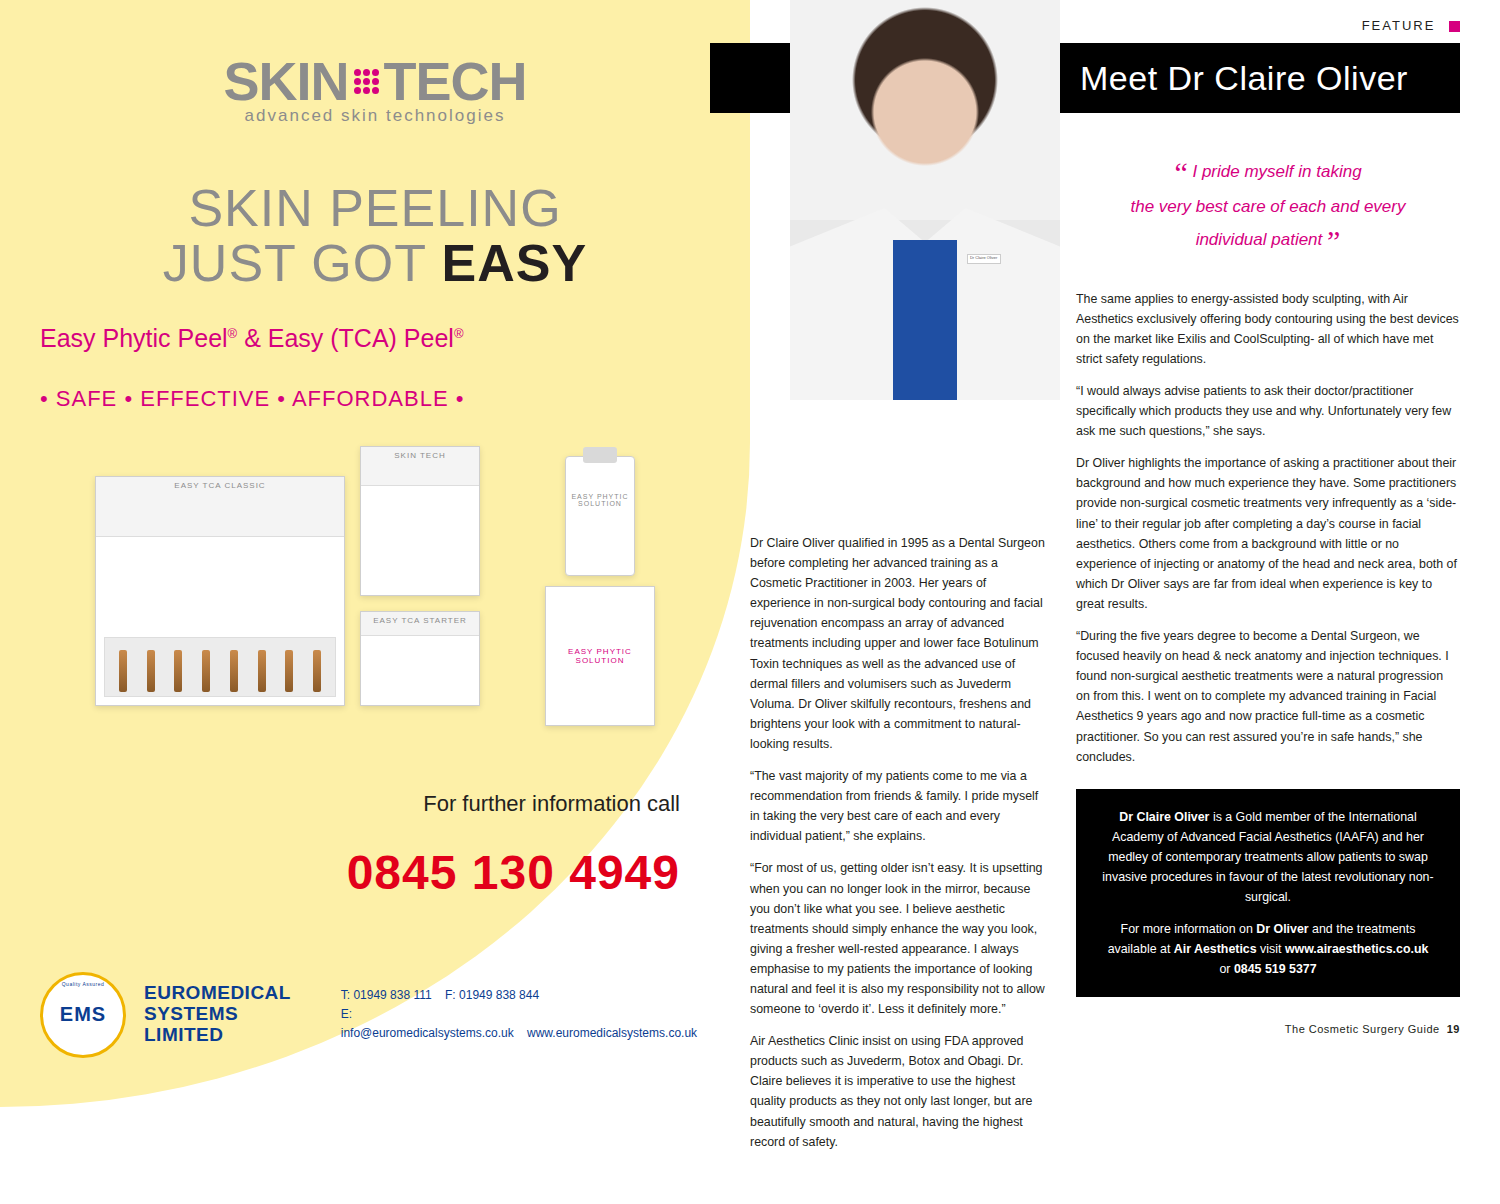SKIN TECH
advanced skin technologies
SKIN PEELING
JUST GOT EASY
Easy Phytic Peel® & Easy (TCA) Peel®
• SAFE • EFFECTIVE • AFFORDABLE •
EASY TCA CLASSIC
SKIN TECH
EASY TCA STARTER
EASY PHYTIC
SOLUTION
EASY PHYTIC
SOLUTION
For further information call
0845 130 4949
EMS
EUROMEDICAL
SYSTEMS LIMITED
T: 01949 838 111 F: 01949 838 844
E: info@euromedicalsystems.co.uk www.euromedicalsystems.co.uk
FEATURE
Meet Dr Claire Oliver
Dr Claire Oliver
Dr Claire Oliver qualified in 1995 as a Dental Surgeon before completing her advanced training as a Cosmetic Practitioner in 2003. Her years of experience in non-surgical body contouring and facial rejuvenation encompass an array of advanced treatments including upper and lower face Botulinum Toxin techniques as well as the advanced use of dermal fillers and volumisers such as Juvederm Voluma. Dr Oliver skilfully recontours, freshens and brightens your look with a commitment to natural-looking results.
“The vast majority of my patients come to me via a recommendation from friends & family. I pride myself in taking the very best care of each and every individual patient,” she explains.
“For most of us, getting older isn’t easy. It is upsetting when you can no longer look in the mirror, because you don’t like what you see. I believe aesthetic treatments should simply enhance the way you look, giving a fresher well-rested appearance. I always emphasise to my patients the importance of looking natural and feel it is also my responsibility not to allow someone to ‘overdo it’. Less it definitely more.”
Air Aesthetics Clinic insist on using FDA approved products such as Juvederm, Botox and Obagi. Dr. Claire believes it is imperative to use the highest quality products as they not only last longer, but are beautifully smooth and natural, having the highest record of safety.
“ I pride myself in taking
the very best care of each and every
individual patient ”
The same applies to energy-assisted body sculpting, with Air Aesthetics exclusively offering body contouring using the best devices on the market like Exilis and CoolSculpting- all of which have met strict safety regulations.
“I would always advise patients to ask their doctor/practitioner specifically which products they use and why. Unfortunately very few ask me such questions,” she says.
Dr Oliver highlights the importance of asking a practitioner about their background and how much experience they have. Some practitioners provide non-surgical cosmetic treatments very infrequently as a ‘side-line’ to their regular job after completing a day’s course in facial aesthetics. Others come from a background with little or no experience of injecting or anatomy of the head and neck area, both of which Dr Oliver says are far from ideal when experience is key to great results.
“During the five years degree to become a Dental Surgeon, we focused heavily on head & neck anatomy and injection techniques. I found non-surgical aesthetic treatments were a natural progression on from this. I went on to complete my advanced training in Facial Aesthetics 9 years ago and now practice full-time as a cosmetic practitioner. So you can rest assured you’re in safe hands,” she concludes.
Dr Claire Oliver is a Gold member of the International Academy of Advanced Facial Aesthetics (IAAFA) and her medley of contemporary treatments allow patients to swap invasive procedures in favour of the latest revolutionary non-surgical.
For more information on Dr Oliver and the treatments available at Air Aesthetics visit www.airaesthetics.co.uk
or 0845 519 5377
The Cosmetic Surgery Guide 19